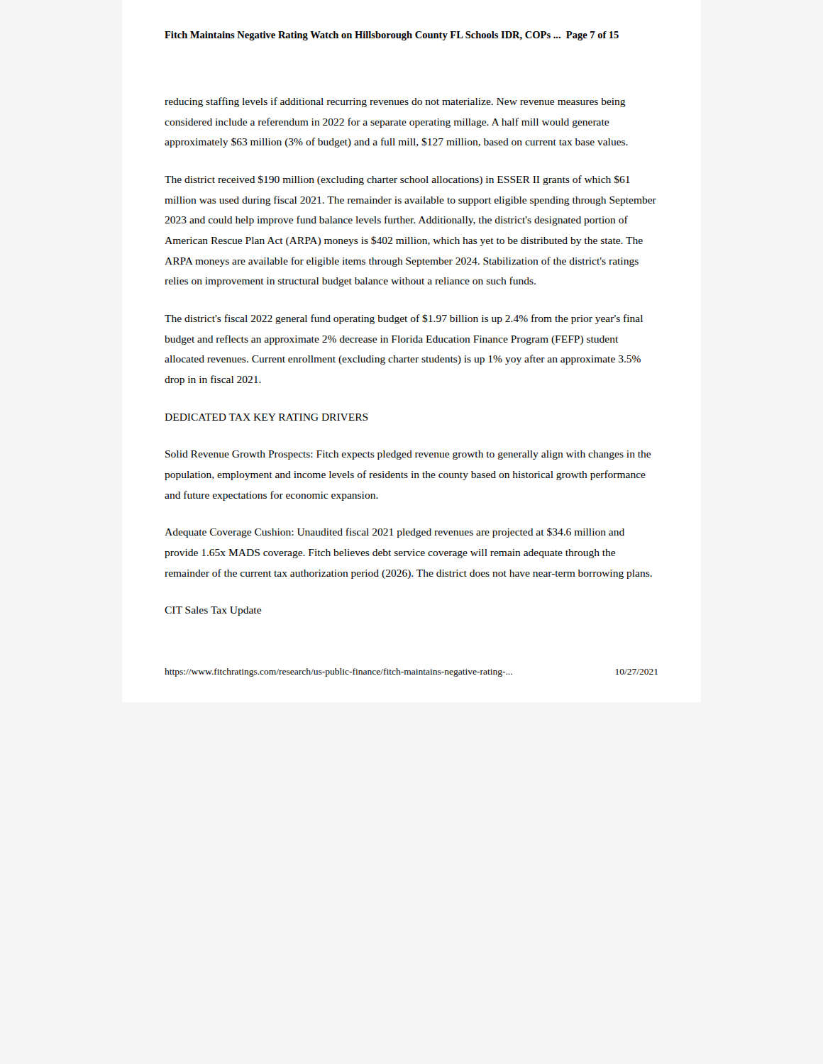Fitch Maintains Negative Rating Watch on Hillsborough County FL Schools IDR, COPs ... Page 7 of 15
reducing staffing levels if additional recurring revenues do not materialize. New revenue measures being considered include a referendum in 2022 for a separate operating millage. A half mill would generate approximately $63 million (3% of budget) and a full mill, $127 million, based on current tax base values.
The district received $190 million (excluding charter school allocations) in ESSER II grants of which $61 million was used during fiscal 2021. The remainder is available to support eligible spending through September 2023 and could help improve fund balance levels further. Additionally, the district's designated portion of American Rescue Plan Act (ARPA) moneys is $402 million, which has yet to be distributed by the state. The ARPA moneys are available for eligible items through September 2024. Stabilization of the district's ratings relies on improvement in structural budget balance without a reliance on such funds.
The district's fiscal 2022 general fund operating budget of $1.97 billion is up 2.4% from the prior year's final budget and reflects an approximate 2% decrease in Florida Education Finance Program (FEFP) student allocated revenues. Current enrollment (excluding charter students) is up 1% yoy after an approximate 3.5% drop in in fiscal 2021.
DEDICATED TAX KEY RATING DRIVERS
Solid Revenue Growth Prospects: Fitch expects pledged revenue growth to generally align with changes in the population, employment and income levels of residents in the county based on historical growth performance and future expectations for economic expansion.
Adequate Coverage Cushion: Unaudited fiscal 2021 pledged revenues are projected at $34.6 million and provide 1.65x MADS coverage. Fitch believes debt service coverage will remain adequate through the remainder of the current tax authorization period (2026). The district does not have near-term borrowing plans.
CIT Sales Tax Update
https://www.fitchratings.com/research/us-public-finance/fitch-maintains-negative-rating-... 10/27/2021